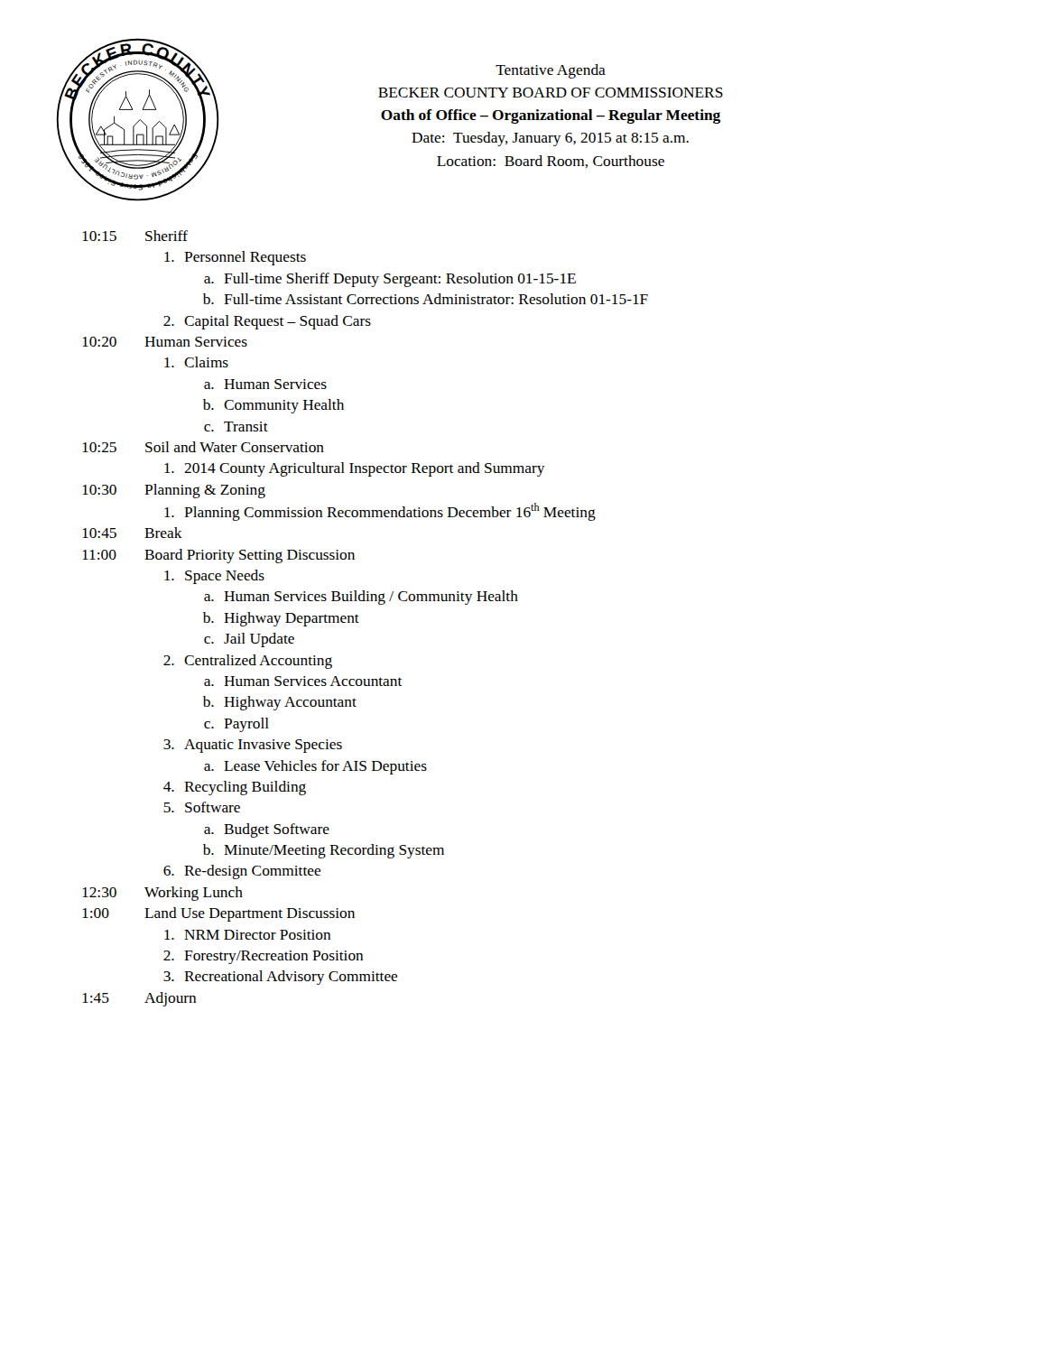BECKER COUNTY Established to Serve Since 1858 FORESTRY · INDUSTRY · MINING TOURISM · AGRICULTURE
Tentative Agenda
BECKER COUNTY BOARD OF COMMISSIONERS
Oath of Office – Organizational – Regular Meeting
Date: Tuesday, January 6, 2015 at 8:15 a.m.
Location: Board Room, Courthouse
| 10:15 | Sheriff Personnel Requests Full-time Sheriff Deputy Sergeant: Resolution 01-15-1E Full-time Assistant Corrections Administrator: Resolution 01-15-1F Capital Request – Squad Cars |
| 10:20 | Human Services Claims Human Services Community Health Transit |
| 10:25 | Soil and Water Conservation 2014 County Agricultural Inspector Report and Summary |
| 10:30 | Planning & Zoning Planning Commission Recommendations December 16 th Meeting |
| 10:45 | Break |
| 11:00 | Board Priority Setting Discussion Space Needs Human Services Building / Community Health Highway Department Jail Update Centralized Accounting Human Services Accountant Highway Accountant Payroll Aquatic Invasive Species Lease Vehicles for AIS Deputies Recycling Building Software Budget Software Minute/Meeting Recording System Re-design Committee |
| 12:30 | Working Lunch |
| 1:00 | Land Use Department Discussion NRM Director Position Forestry/Recreation Position Recreational Advisory Committee |
| 1:45 | Adjourn |